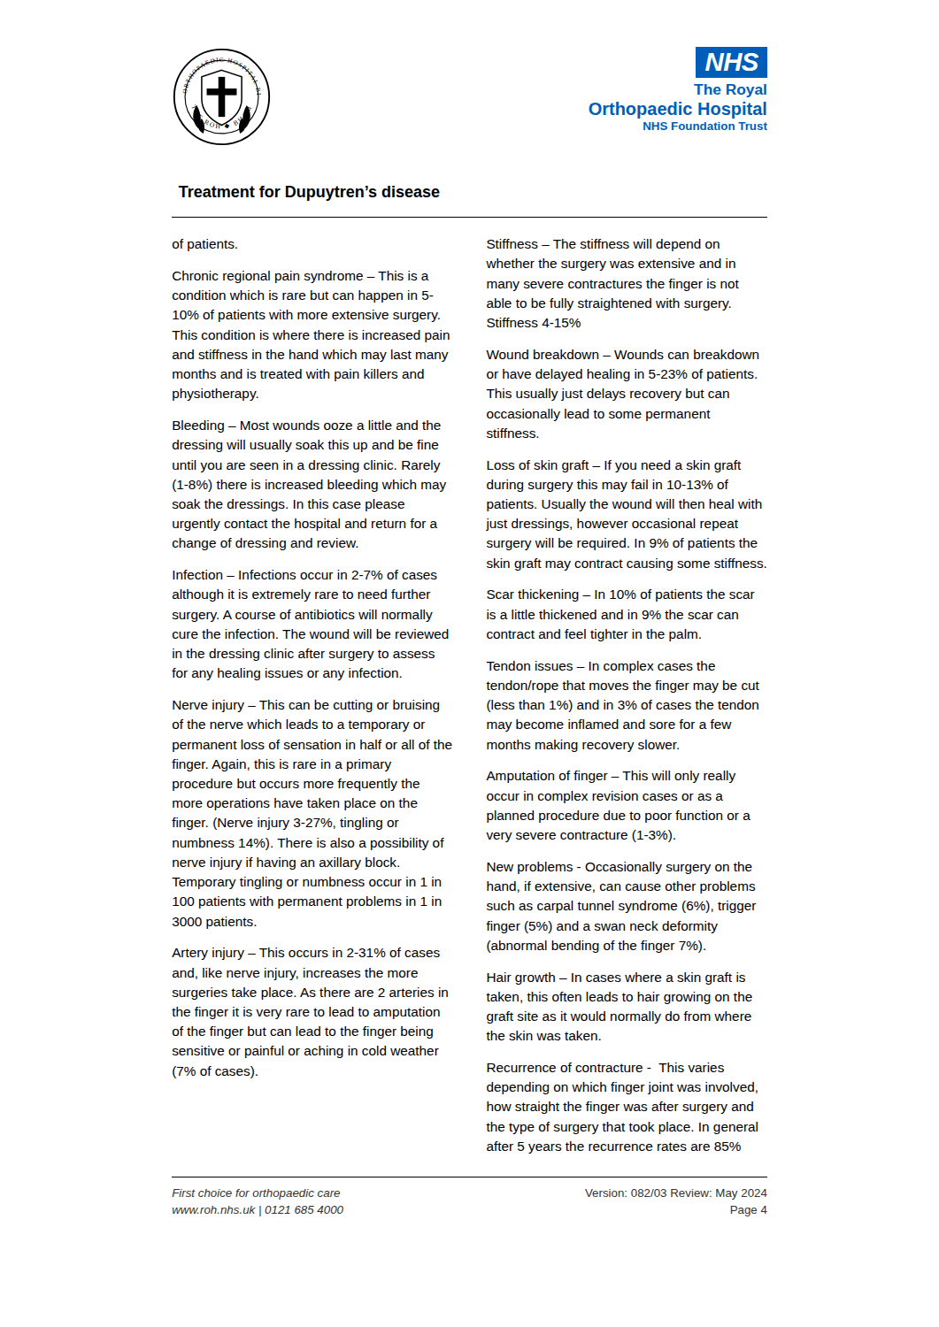THE ROYAL ORTHOPAEDIC HOSPITAL BIRMINGHAM THE ROH ◆ BHAM
NHS
The Royal
Orthopaedic Hospital
NHS Foundation Trust
Treatment for Dupuytren’s disease
of patients.
Chronic regional pain syndrome – This is a condition which is rare but can happen in 5-10% of patients with more extensive surgery. This condition is where there is increased pain and stiffness in the hand which may last many months and is treated with pain killers and physiotherapy.
Bleeding – Most wounds ooze a little and the dressing will usually soak this up and be fine until you are seen in a dressing clinic. Rarely (1-8%) there is increased bleeding which may soak the dressings. In this case please urgently contact the hospital and return for a change of dressing and review.
Infection – Infections occur in 2-7% of cases although it is extremely rare to need further surgery. A course of antibiotics will normally cure the infection. The wound will be reviewed in the dressing clinic after surgery to assess for any healing issues or any infection.
Nerve injury – This can be cutting or bruising of the nerve which leads to a temporary or permanent loss of sensation in half or all of the finger. Again, this is rare in a primary procedure but occurs more frequently the more operations have taken place on the finger. (Nerve injury 3-27%, tingling or numbness 14%). There is also a possibility of nerve injury if having an axillary block. Temporary tingling or numbness occur in 1 in 100 patients with permanent problems in 1 in 3000 patients.
Artery injury – This occurs in 2-31% of cases and, like nerve injury, increases the more surgeries take place. As there are 2 arteries in the finger it is very rare to lead to amputation of the finger but can lead to the finger being sensitive or painful or aching in cold weather (7% of cases).
Stiffness – The stiffness will depend on whether the surgery was extensive and in many severe contractures the finger is not able to be fully straightened with surgery. Stiffness 4-15%
Wound breakdown – Wounds can breakdown or have delayed healing in 5-23% of patients. This usually just delays recovery but can occasionally lead to some permanent stiffness.
Loss of skin graft – If you need a skin graft during surgery this may fail in 10-13% of patients. Usually the wound will then heal with just dressings, however occasional repeat surgery will be required. In 9% of patients the skin graft may contract causing some stiffness.
Scar thickening – In 10% of patients the scar is a little thickened and in 9% the scar can contract and feel tighter in the palm.
Tendon issues – In complex cases the tendon/rope that moves the finger may be cut (less than 1%) and in 3% of cases the tendon may become inflamed and sore for a few months making recovery slower.
Amputation of finger – This will only really occur in complex revision cases or as a planned procedure due to poor function or a very severe contracture (1-3%).
New problems - Occasionally surgery on the hand, if extensive, can cause other problems such as carpal tunnel syndrome (6%), trigger finger (5%) and a swan neck deformity (abnormal bending of the finger 7%).
Hair growth – In cases where a skin graft is taken, this often leads to hair growing on the graft site as it would normally do from where the skin was taken.
Recurrence of contracture - This varies depending on which finger joint was involved, how straight the finger was after surgery and the type of surgery that took place. In general after 5 years the recurrence rates are 85%
First choice for orthopaedic care
www.roh.nhs.uk | 0121 685 4000
Version: 082/03 Review: May 2024
Page 4